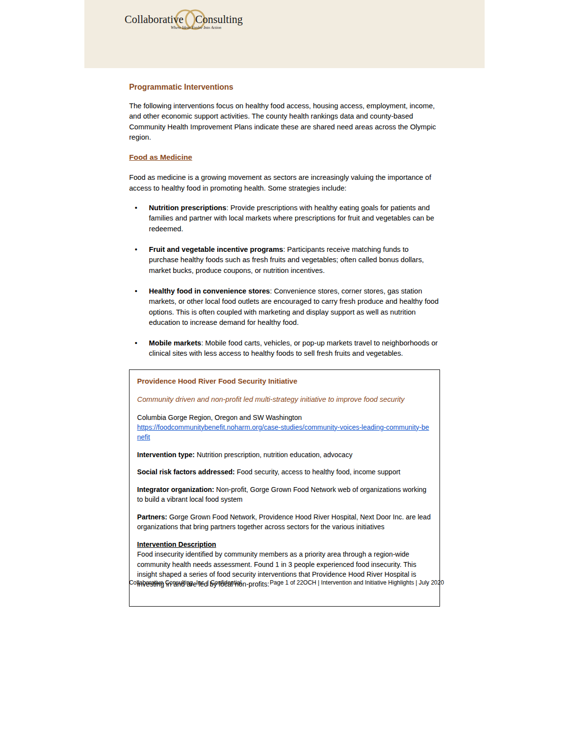Collaborative Consulting Where Ideas Evolve Into Action
Programmatic Interventions
The following interventions focus on healthy food access, housing access, employment, income, and other economic support activities. The county health rankings data and county-based Community Health Improvement Plans indicate these are shared need areas across the Olympic region.
Food as Medicine
Food as medicine is a growing movement as sectors are increasingly valuing the importance of access to healthy food in promoting health. Some strategies include:
Nutrition prescriptions: Provide prescriptions with healthy eating goals for patients and families and partner with local markets where prescriptions for fruit and vegetables can be redeemed.
Fruit and vegetable incentive programs: Participants receive matching funds to purchase healthy foods such as fresh fruits and vegetables; often called bonus dollars, market bucks, produce coupons, or nutrition incentives.
Healthy food in convenience stores: Convenience stores, corner stores, gas station markets, or other local food outlets are encouraged to carry fresh produce and healthy food options. This is often coupled with marketing and display support as well as nutrition education to increase demand for healthy food.
Mobile markets: Mobile food carts, vehicles, or pop-up markets travel to neighborhoods or clinical sites with less access to healthy foods to sell fresh fruits and vegetables.
Providence Hood River Food Security Initiative
Community driven and non-profit led multi-strategy initiative to improve food security
Columbia Gorge Region, Oregon and SW Washington
https://foodcommunitybenefit.noharm.org/case-studies/community-voices-leading-community-benefit
Intervention type: Nutrition prescription, nutrition education, advocacy
Social risk factors addressed: Food security, access to healthy food, income support
Integrator organization: Non-profit, Gorge Grown Food Network web of organizations working to build a vibrant local food system
Partners: Gorge Grown Food Network, Providence Hood River Hospital, Next Door Inc. are lead organizations that bring partners together across sectors for the various initiatives
Intervention Description
Food insecurity identified by community members as a priority area through a region-wide community health needs assessment. Found 1 in 3 people experienced food insecurity. This insight shaped a series of food security interventions that Providence Hood River Hospital is investing in and are led by local non-profits:
Collaborative Consulting, Inc. | Confidential Page 1 of 22 OCH | Intervention and Initiative Highlights | July 2020